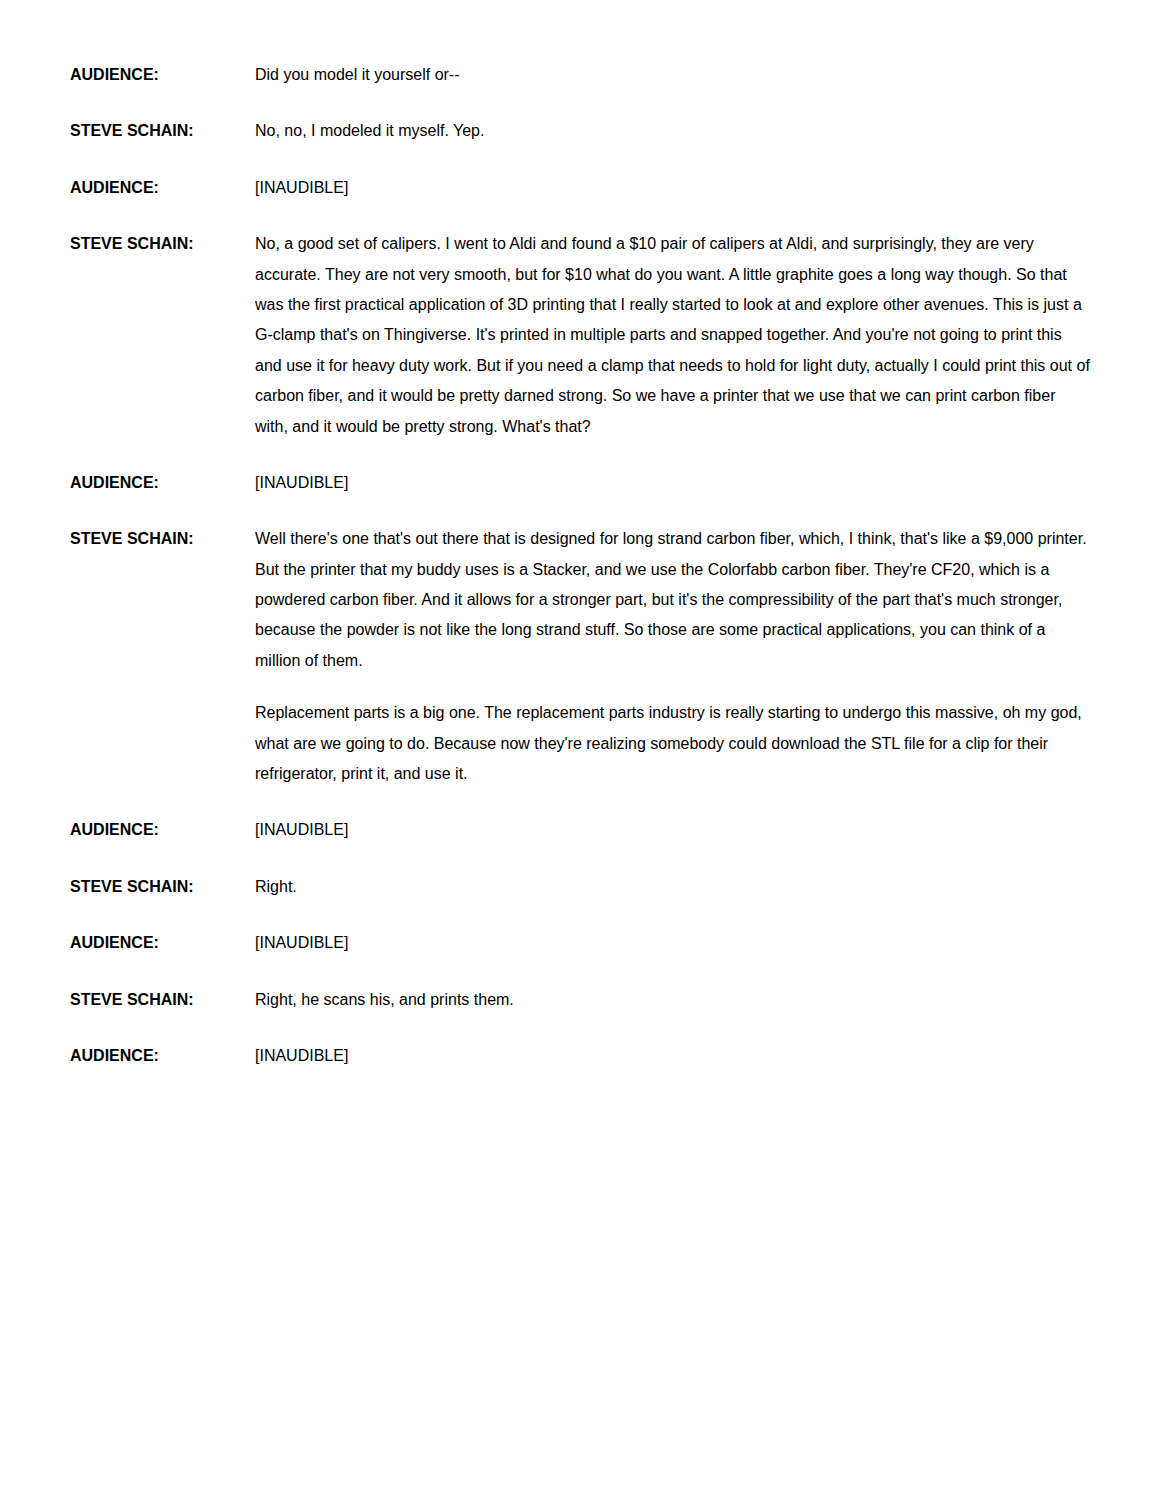AUDIENCE:
Did you model it yourself or--
STEVE SCHAIN:
No, no, I modeled it myself. Yep.
AUDIENCE:
[INAUDIBLE]
STEVE SCHAIN:
No, a good set of calipers. I went to Aldi and found a $10 pair of calipers at Aldi, and surprisingly, they are very accurate. They are not very smooth, but for $10 what do you want. A little graphite goes a long way though. So that was the first practical application of 3D printing that I really started to look at and explore other avenues. This is just a G-clamp that's on Thingiverse. It's printed in multiple parts and snapped together. And you're not going to print this and use it for heavy duty work. But if you need a clamp that needs to hold for light duty, actually I could print this out of carbon fiber, and it would be pretty darned strong. So we have a printer that we use that we can print carbon fiber with, and it would be pretty strong. What's that?
AUDIENCE:
[INAUDIBLE]
STEVE SCHAIN:
Well there's one that's out there that is designed for long strand carbon fiber, which, I think, that's like a $9,000 printer. But the printer that my buddy uses is a Stacker, and we use the Colorfabb carbon fiber. They're CF20, which is a powdered carbon fiber. And it allows for a stronger part, but it's the compressibility of the part that's much stronger, because the powder is not like the long strand stuff. So those are some practical applications, you can think of a million of them.
Replacement parts is a big one. The replacement parts industry is really starting to undergo this massive, oh my god, what are we going to do. Because now they're realizing somebody could download the STL file for a clip for their refrigerator, print it, and use it.
AUDIENCE:
[INAUDIBLE]
STEVE SCHAIN:
Right.
AUDIENCE:
[INAUDIBLE]
STEVE SCHAIN:
Right, he scans his, and prints them.
AUDIENCE:
[INAUDIBLE]